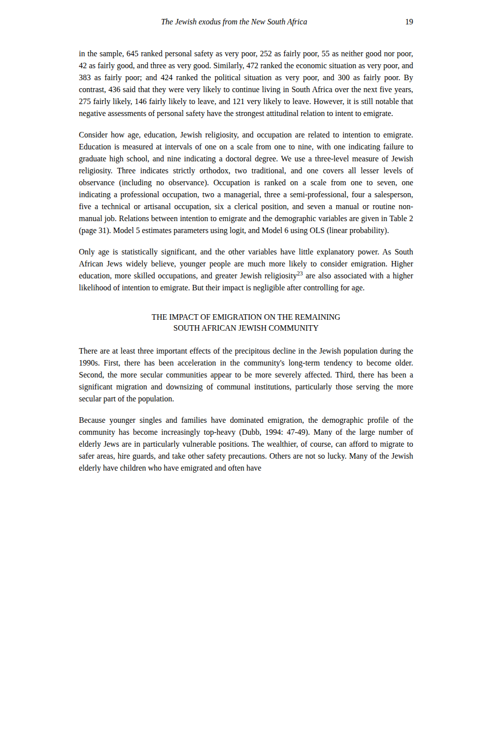The Jewish exodus from the New South Africa 19
in the sample, 645 ranked personal safety as very poor, 252 as fairly poor, 55 as neither good nor poor, 42 as fairly good, and three as very good. Similarly, 472 ranked the economic situation as very poor, and 383 as fairly poor; and 424 ranked the political situation as very poor, and 300 as fairly poor. By contrast, 436 said that they were very likely to continue living in South Africa over the next five years, 275 fairly likely, 146 fairly likely to leave, and 121 very likely to leave. However, it is still notable that negative assessments of personal safety have the strongest attitudinal relation to intent to emigrate.
Consider how age, education, Jewish religiosity, and occupation are related to intention to emigrate. Education is measured at intervals of one on a scale from one to nine, with one indicating failure to graduate high school, and nine indicating a doctoral degree. We use a three-level measure of Jewish religiosity. Three indicates strictly orthodox, two traditional, and one covers all lesser levels of observance (including no observance). Occupation is ranked on a scale from one to seven, one indicating a professional occupation, two a managerial, three a semi-professional, four a salesperson, five a technical or artisanal occupation, six a clerical position, and seven a manual or routine non-manual job. Relations between intention to emigrate and the demographic variables are given in Table 2 (page 31). Model 5 estimates parameters using logit, and Model 6 using OLS (linear probability).
Only age is statistically significant, and the other variables have little explanatory power. As South African Jews widely believe, younger people are much more likely to consider emigration. Higher education, more skilled occupations, and greater Jewish religiosity23 are also associated with a higher likelihood of intention to emigrate. But their impact is negligible after controlling for age.
The impact of emigration on the remaining
South African Jewish community
There are at least three important effects of the precipitous decline in the Jewish population during the 1990s. First, there has been acceleration in the community's long-term tendency to become older. Second, the more secular communities appear to be more severely affected. Third, there has been a significant migration and downsizing of communal institutions, particularly those serving the more secular part of the population.
Because younger singles and families have dominated emigration, the demographic profile of the community has become increasingly top-heavy (Dubb, 1994: 47-49). Many of the large number of elderly Jews are in particularly vulnerable positions. The wealthier, of course, can afford to migrate to safer areas, hire guards, and take other safety precautions. Others are not so lucky. Many of the Jewish elderly have children who have emigrated and often have